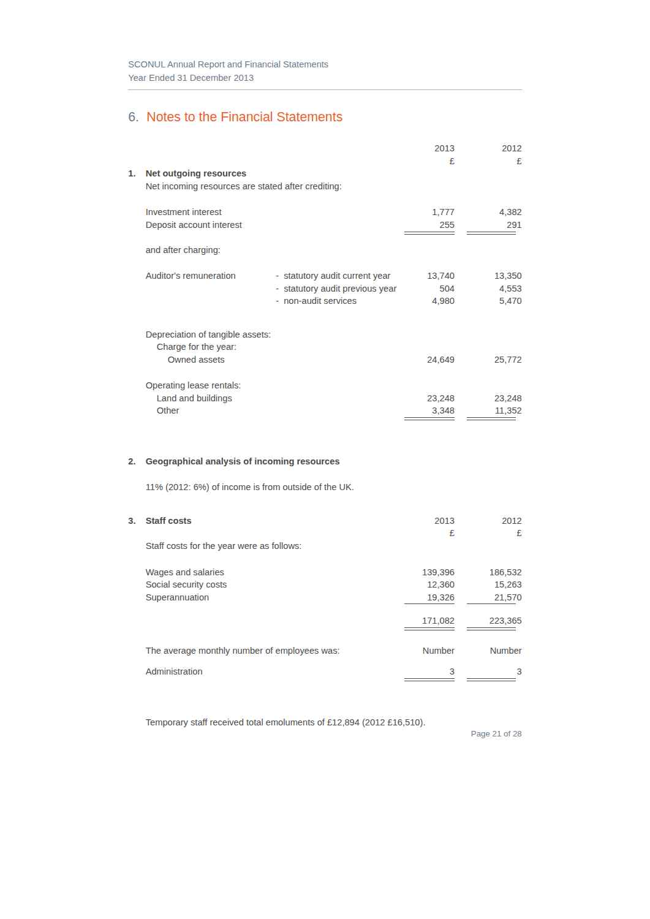SCONUL Annual Report and Financial Statements
Year Ended 31 December 2013
6. Notes to the Financial Statements
| | | | 2013 | 2012 |
| | | | £ | £ |
| 1. | Net outgoing resources | | |
| | Net incoming resources are stated after crediting: | | |
| | Investment interest | 1,777 | 4,382 |
| | Deposit account interest | 255 | 291 |
| | and after charging: | | |
| | Auditor's remuneration | - statutory audit current year | 13,740 | 13,350 |
| | | - statutory audit previous year | 504 | 4,553 |
| | | - non-audit services | 4,980 | 5,470 |
| | Depreciation of tangible assets: | | |
| | Charge for the year: | | |
| | Owned assets | 24,649 | 25,772 |
| | Operating lease rentals: | | |
| | Land and buildings | 23,248 | 23,248 |
| | Other | 3,348 | 11,352 |
| 2. | Geographical analysis of incoming resources | | |
| | 11% (2012: 6%) of income is from outside of the UK. | | |
| 3. | Staff costs | 2013 | 2012 |
| | | £ | £ |
| | Staff costs for the year were as follows: | | |
| | Wages and salaries | 139,396 | 186,532 |
| | Social security costs | 12,360 | 15,263 |
| | Superannuation | 19,326 | 21,570 |
| | | 171,082 | 223,365 |
| | The average monthly number of employees was: | Number | Number |
| | Administration | 3 | 3 |
| | Temporary staff received total emoluments of £12,894 (2012 £16,510). |
Page 21 of 28